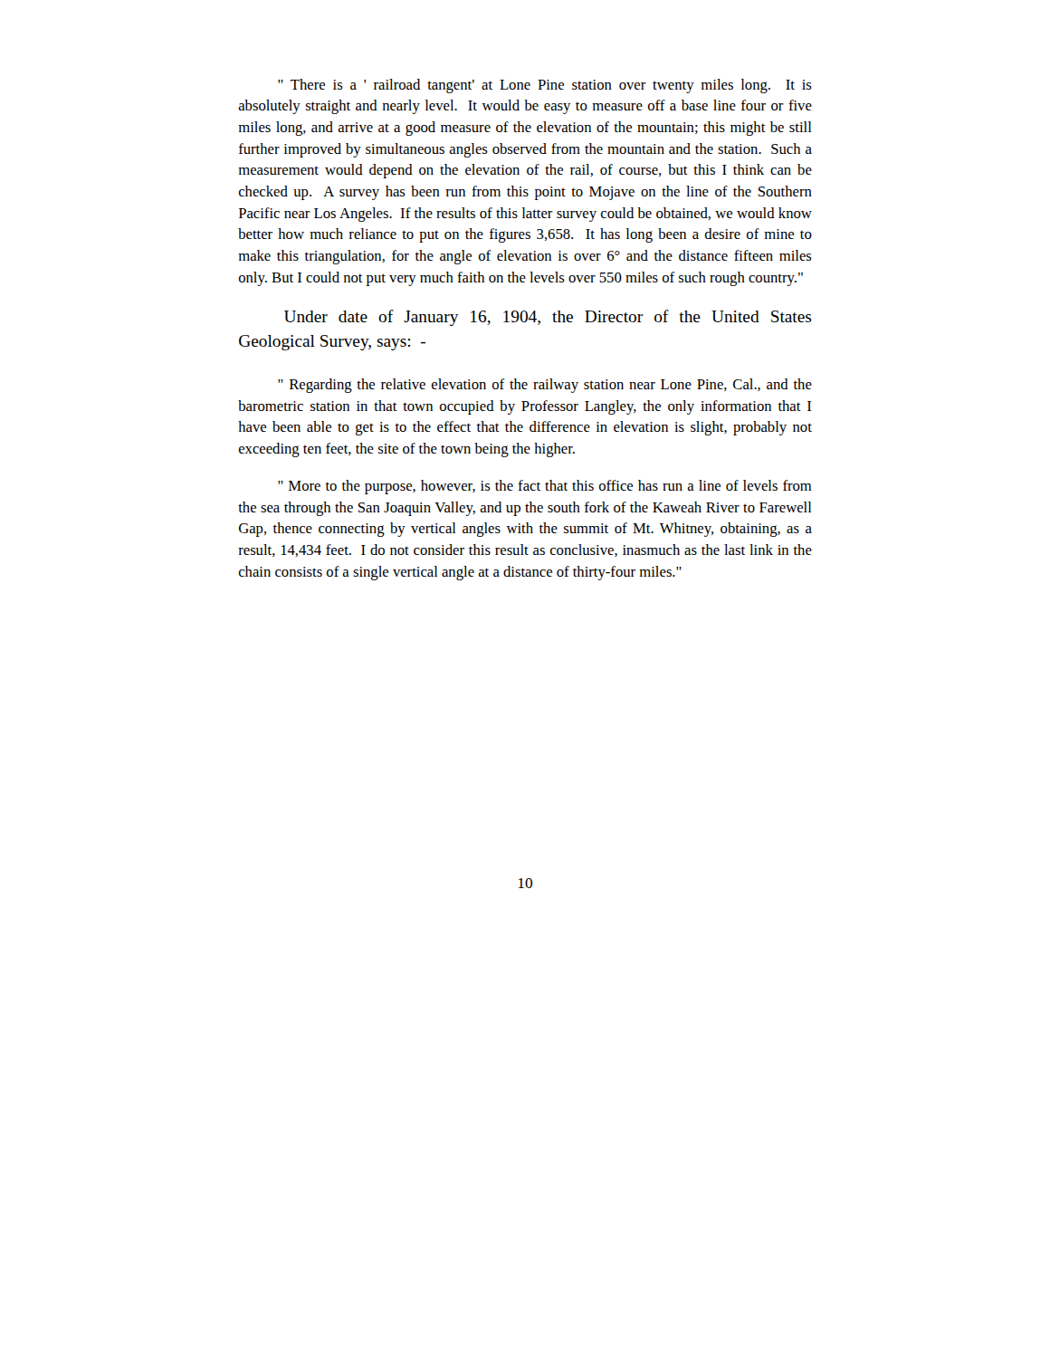" There is a ' railroad tangent' at Lone Pine station over twenty miles long. It is absolutely straight and nearly level. It would be easy to measure off a base line four or five miles long, and arrive at a good measure of the elevation of the mountain; this might be still further improved by simultaneous angles observed from the mountain and the station. Such a measurement would depend on the elevation of the rail, of course, but this I think can be checked up. A survey has been run from this point to Mojave on the line of the Southern Pacific near Los Angeles. If the results of this latter survey could be obtained, we would know better how much reliance to put on the figures 3,658. It has long been a desire of mine to make this triangulation, for the angle of elevation is over 6° and the distance fifteen miles only. But I could not put very much faith on the levels over 550 miles of such rough country."
Under date of January 16, 1904, the Director of the United States Geological Survey, says: -
" Regarding the relative elevation of the railway station near Lone Pine, Cal., and the barometric station in that town occupied by Professor Langley, the only information that I have been able to get is to the effect that the difference in elevation is slight, probably not exceeding ten feet, the site of the town being the higher.
" More to the purpose, however, is the fact that this office has run a line of levels from the sea through the San Joaquin Valley, and up the south fork of the Kaweah River to Farewell Gap, thence connecting by vertical angles with the summit of Mt. Whitney, obtaining, as a result, 14,434 feet. I do not consider this result as conclusive, inasmuch as the last link in the chain consists of a single vertical angle at a distance of thirty-four miles."
10